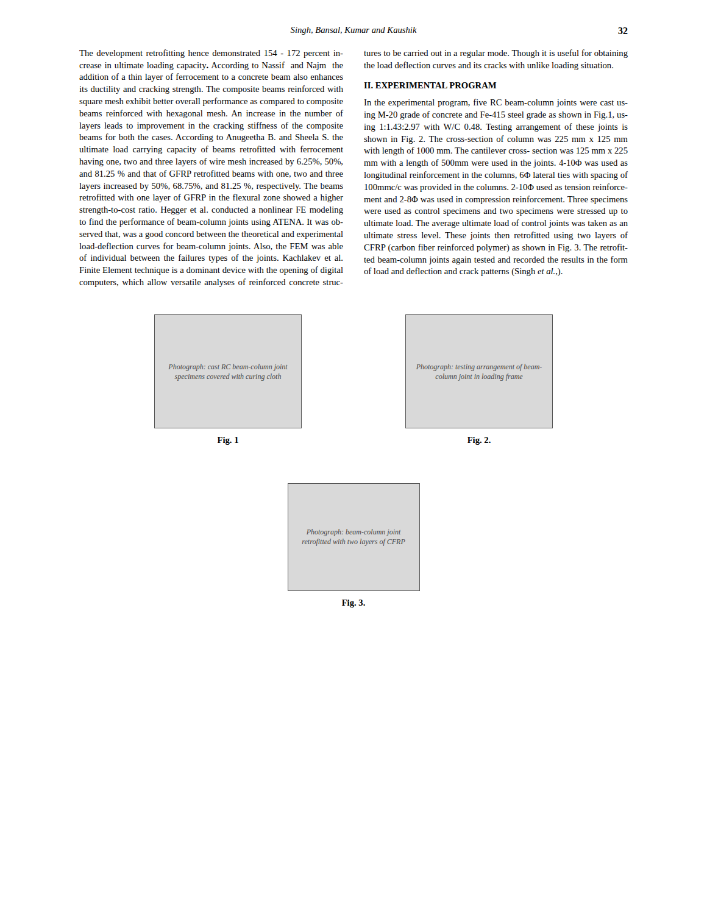Singh, Bansal, Kumar and Kaushik 32
The development retrofitting hence demonstrated 154 - 172 percent increase in ultimate loading capacity. According to Nassif and Najm the addition of a thin layer of ferrocement to a concrete beam also enhances its ductility and cracking strength. The composite beams reinforced with square mesh exhibit better overall performance as compared to composite beams reinforced with hexagonal mesh. An increase in the number of layers leads to improvement in the cracking stiffness of the composite beams for both the cases. According to Anugeetha B. and Sheela S. the ultimate load carrying capacity of beams retrofitted with ferrocement having one, two and three layers of wire mesh increased by 6.25%, 50%, and 81.25 % and that of GFRP retrofitted beams with one, two and three layers increased by 50%, 68.75%, and 81.25 %, respectively. The beams retrofitted with one layer of GFRP in the flexural zone showed a higher strength-to-cost ratio. Hegger et al. conducted a nonlinear FE modeling to find the performance of beam-column joints using ATENA. It was observed that, was a good concord between the theoretical and experimental load-deflection curves for beam-column joints. Also, the FEM was able of individual between the failures types of the joints. Kachlakev et al. Finite Element technique is a dominant device with the opening of digital computers, which allow versatile analyses of reinforced concrete structures to be carried out in a regular mode. Though it is useful for obtaining the load deflection curves and its cracks with unlike loading situation.
II. Experimental Program
In the experimental program, five RC beam-column joints were cast using M-20 grade of concrete and Fe-415 steel grade as shown in Fig.1, using 1:1.43:2.97 with W/C 0.48. Testing arrangement of these joints is shown in Fig. 2. The cross-section of column was 225 mm x 125 mm with length of 1000 mm. The cantilever cross- section was 125 mm x 225 mm with a length of 500mm were used in the joints. 4-10Φ was used as longitudinal reinforcement in the columns, 6Φ lateral ties with spacing of 100mmc/c was provided in the columns. 2-10Φ used as tension reinforcement and 2-8Φ was used in compression reinforcement. Three specimens were used as control specimens and two specimens were stressed up to ultimate load. The average ultimate load of control joints was taken as an ultimate stress level. These joints then retrofitted using two layers of CFRP (carbon fiber reinforced polymer) as shown in Fig. 3. The retrofitted beam-column joints again tested and recorded the results in the form of load and deflection and crack patterns (Singh et al.,).
Photograph: cast RC beam-column joint specimens covered with curing cloth
Fig. 1
Photograph: testing arrangement of beam-column joint in loading frame
Fig. 2.
Photograph: beam-column joint retrofitted with two layers of CFRP
Fig. 3.